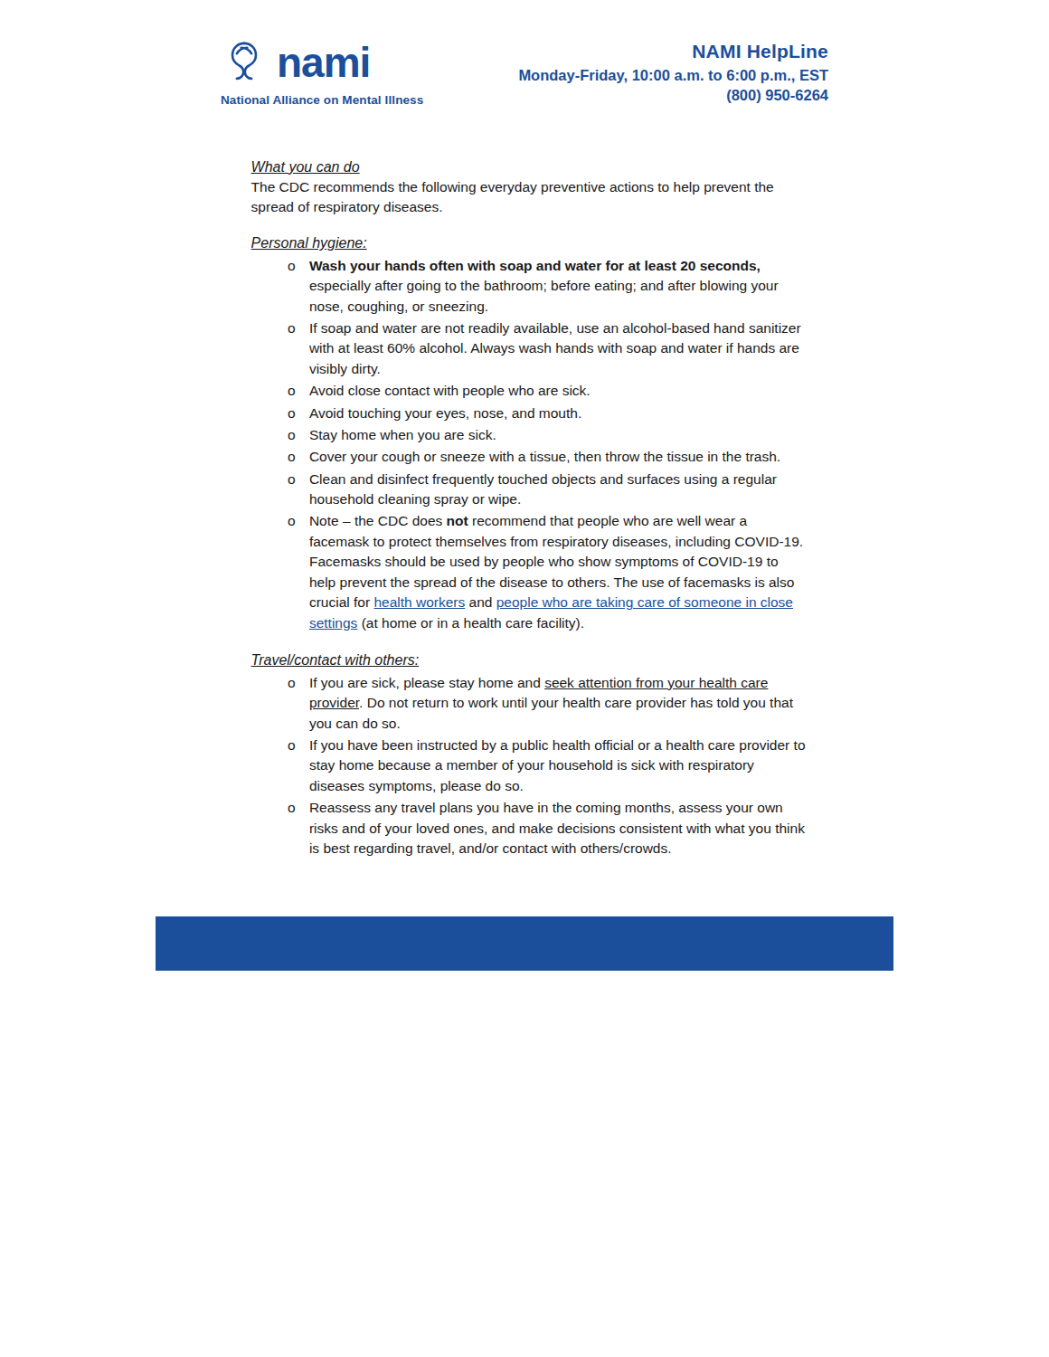nami
National Alliance on Mental Illness
NAMI HelpLine
Monday-Friday, 10:00 a.m. to 6:00 p.m., EST
(800) 950-6264
What you can do
The CDC recommends the following everyday preventive actions to help prevent the spread of respiratory diseases.
Personal hygiene:
Wash your hands often with soap and water for at least 20 seconds, especially after going to the bathroom; before eating; and after blowing your nose, coughing, or sneezing.
If soap and water are not readily available, use an alcohol-based hand sanitizer with at least 60% alcohol. Always wash hands with soap and water if hands are visibly dirty.
Avoid close contact with people who are sick.
Avoid touching your eyes, nose, and mouth.
Stay home when you are sick.
Cover your cough or sneeze with a tissue, then throw the tissue in the trash.
Clean and disinfect frequently touched objects and surfaces using a regular household cleaning spray or wipe.
Note – the CDC does not recommend that people who are well wear a facemask to protect themselves from respiratory diseases, including COVID-19. Facemasks should be used by people who show symptoms of COVID-19 to help prevent the spread of the disease to others. The use of facemasks is also crucial for health workers and people who are taking care of someone in close settings (at home or in a health care facility).
Travel/contact with others:
If you are sick, please stay home and seek attention from your health care provider. Do not return to work until your health care provider has told you that you can do so.
If you have been instructed by a public health official or a health care provider to stay home because a member of your household is sick with respiratory diseases symptoms, please do so.
Reassess any travel plans you have in the coming months, assess your own risks and of your loved ones, and make decisions consistent with what you think is best regarding travel, and/or contact with others/crowds.